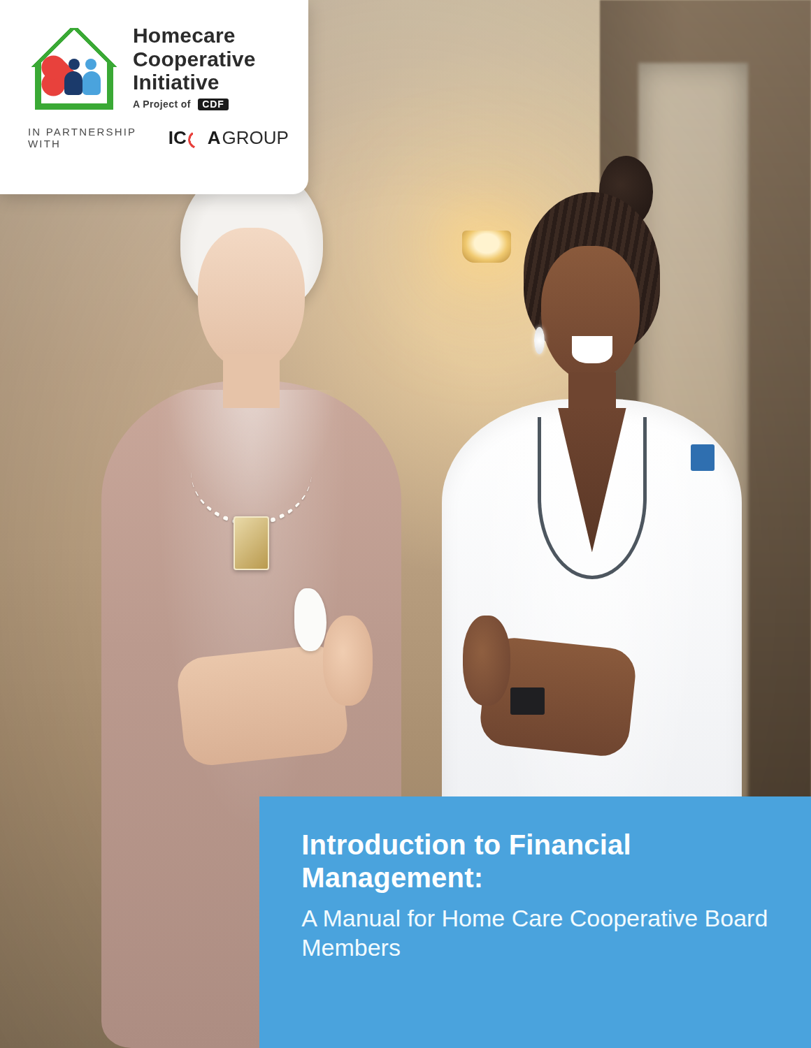Homecare
Cooperative
Initiative
A Project of CDF
IN PARTNERSHIP WITH IC AGROUP
Introduction to Financial Management:
A Manual for Home Care Cooperative Board Members